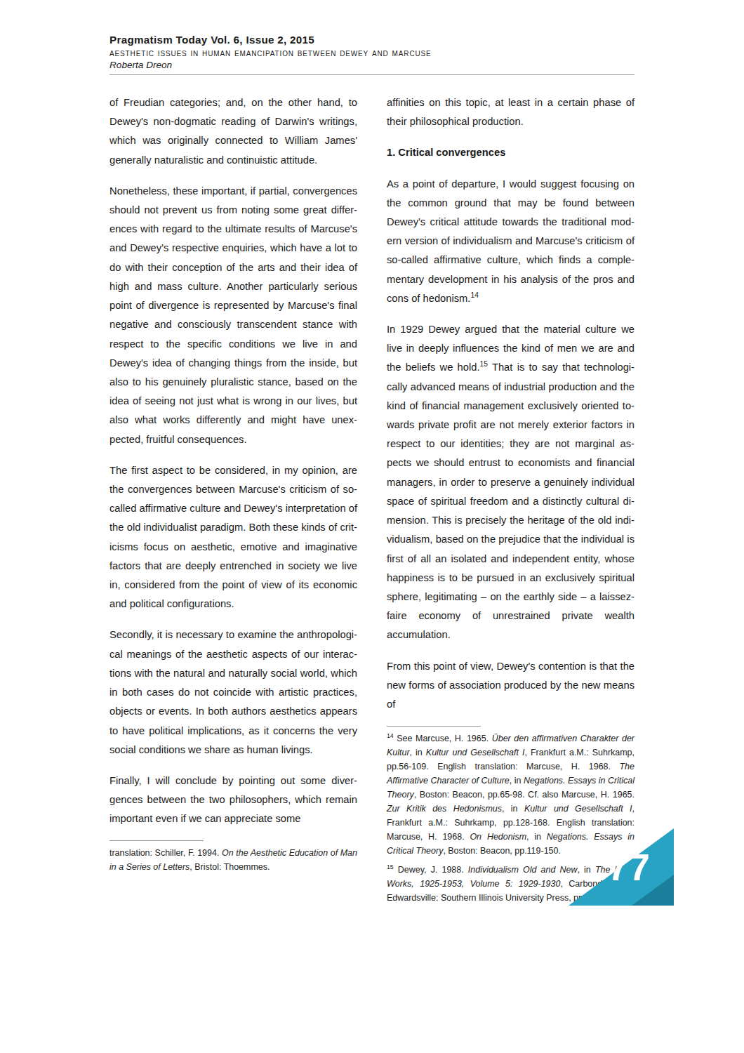Pragmatism Today Vol. 6, Issue 2, 2015
Aesthetic Issues in Human Emancipation Between Dewey and Marcuse
Roberta Dreon
of Freudian categories; and, on the other hand, to Dewey's non-dogmatic reading of Darwin's writings, which was originally connected to William James' generally naturalistic and continuistic attitude.
Nonetheless, these important, if partial, convergences should not prevent us from noting some great differences with regard to the ultimate results of Marcuse's and Dewey's respective enquiries, which have a lot to do with their conception of the arts and their idea of high and mass culture. Another particularly serious point of divergence is represented by Marcuse's final negative and consciously transcendent stance with respect to the specific conditions we live in and Dewey's idea of changing things from the inside, but also to his genuinely pluralistic stance, based on the idea of seeing not just what is wrong in our lives, but also what works differently and might have unexpected, fruitful consequences.
The first aspect to be considered, in my opinion, are the convergences between Marcuse's criticism of so-called affirmative culture and Dewey's interpretation of the old individualist paradigm. Both these kinds of criticisms focus on aesthetic, emotive and imaginative factors that are deeply entrenched in society we live in, considered from the point of view of its economic and political configurations.
Secondly, it is necessary to examine the anthropological meanings of the aesthetic aspects of our interactions with the natural and naturally social world, which in both cases do not coincide with artistic practices, objects or events. In both authors aesthetics appears to have political implications, as it concerns the very social conditions we share as human livings.
Finally, I will conclude by pointing out some divergences between the two philosophers, which remain important even if we can appreciate some
translation: Schiller, F. 1994. On the Aesthetic Education of Man in a Series of Letters, Bristol: Thoemmes.
affinities on this topic, at least in a certain phase of their philosophical production.
1. Critical convergences
As a point of departure, I would suggest focusing on the common ground that may be found between Dewey's critical attitude towards the traditional modern version of individualism and Marcuse's criticism of so-called affirmative culture, which finds a complementary development in his analysis of the pros and cons of hedonism.14
In 1929 Dewey argued that the material culture we live in deeply influences the kind of men we are and the beliefs we hold.15 That is to say that technologically advanced means of industrial production and the kind of financial management exclusively oriented towards private profit are not merely exterior factors in respect to our identities; they are not marginal aspects we should entrust to economists and financial managers, in order to preserve a genuinely individual space of spiritual freedom and a distinctly cultural dimension. This is precisely the heritage of the old individualism, based on the prejudice that the individual is first of all an isolated and independent entity, whose happiness is to be pursued in an exclusively spiritual sphere, legitimating – on the earthly side – a laissez-faire economy of unrestrained private wealth accumulation.
From this point of view, Dewey's contention is that the new forms of association produced by the new means of
14 See Marcuse, H. 1965. Über den affirmativen Charakter der Kultur, in Kultur und Gesellschaft I, Frankfurt a.M.: Suhrkamp, pp.56-109. English translation: Marcuse, H. 1968. The Affirmative Character of Culture, in Negations. Essays in Critical Theory, Boston: Beacon, pp.65-98. Cf. also Marcuse, H. 1965. Zur Kritik des Hedonismus, in Kultur und Gesellschaft I, Frankfurt a.M.: Suhrkamp, pp.128-168. English translation: Marcuse, H. 1968. On Hedonism, in Negations. Essays in Critical Theory, Boston: Beacon, pp.119-150.
15 Dewey, J. 1988. Individualism Old and New, in The Later Works, 1925-1953, Volume 5: 1929-1930, Carbondale and Edwardsville: Southern Illinois University Press, pp.41-123.
77